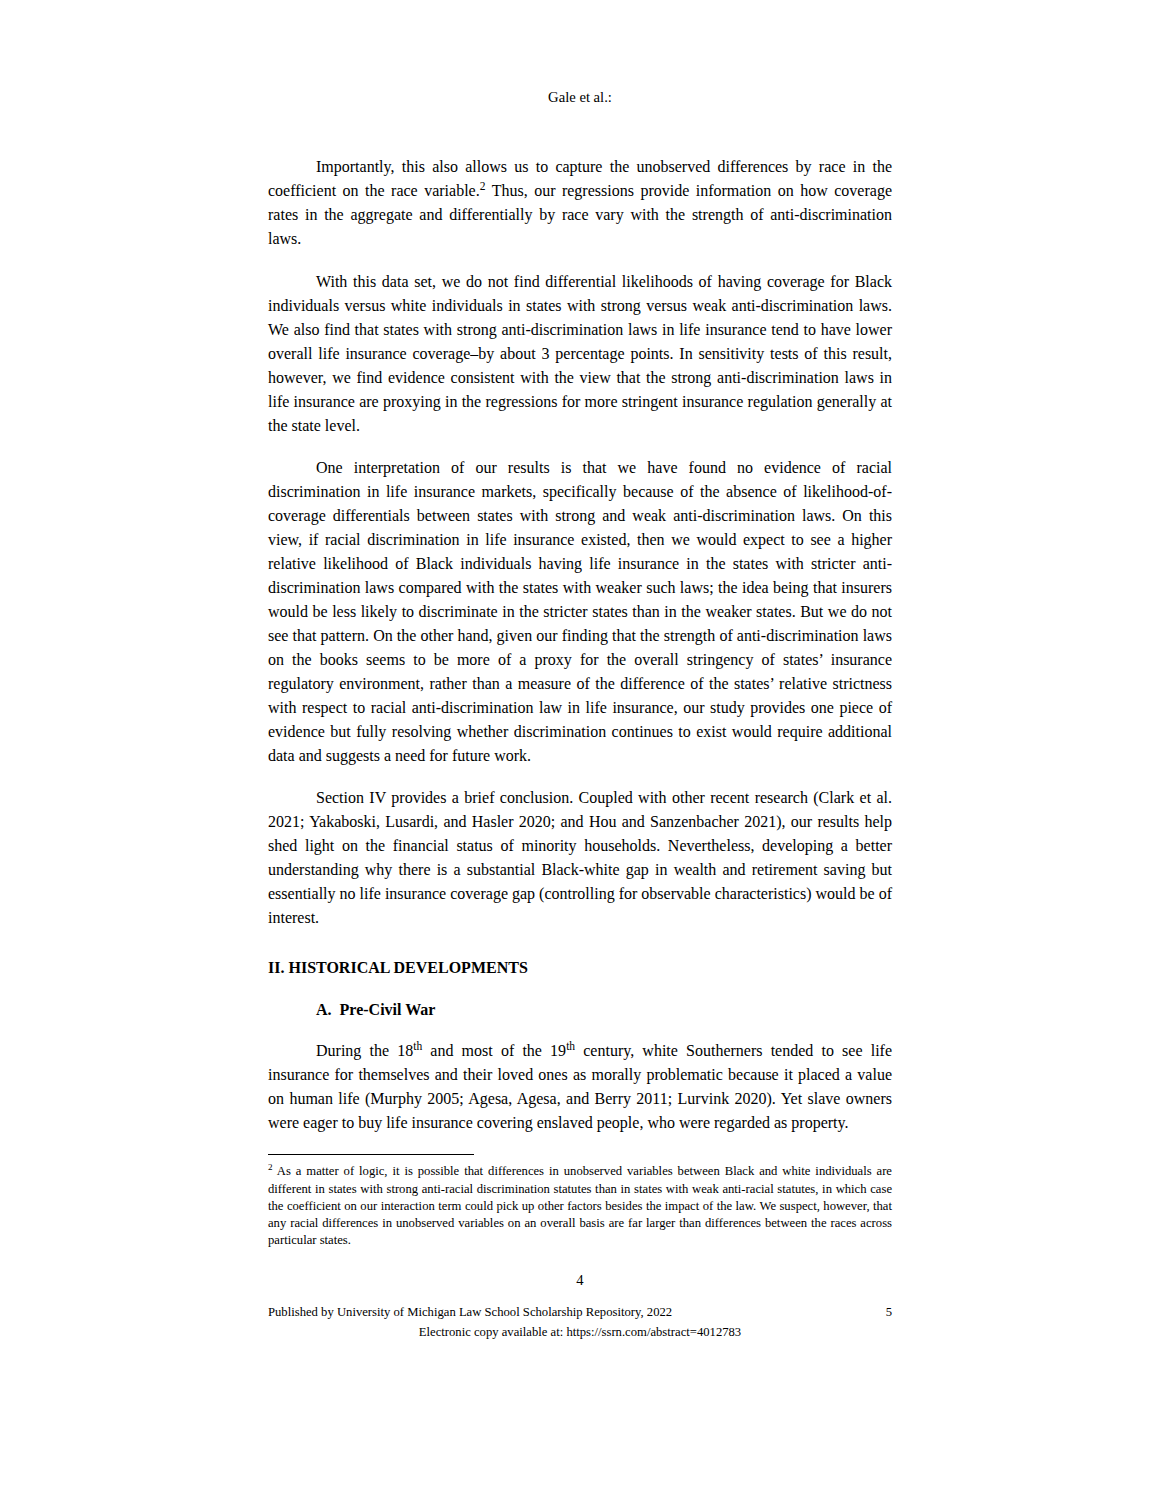Gale et al.:
Importantly, this also allows us to capture the unobserved differences by race in the coefficient on the race variable.2 Thus, our regressions provide information on how coverage rates in the aggregate and differentially by race vary with the strength of anti-discrimination laws.
With this data set, we do not find differential likelihoods of having coverage for Black individuals versus white individuals in states with strong versus weak anti-discrimination laws. We also find that states with strong anti-discrimination laws in life insurance tend to have lower overall life insurance coverage–by about 3 percentage points. In sensitivity tests of this result, however, we find evidence consistent with the view that the strong anti-discrimination laws in life insurance are proxying in the regressions for more stringent insurance regulation generally at the state level.
One interpretation of our results is that we have found no evidence of racial discrimination in life insurance markets, specifically because of the absence of likelihood-of-coverage differentials between states with strong and weak anti-discrimination laws. On this view, if racial discrimination in life insurance existed, then we would expect to see a higher relative likelihood of Black individuals having life insurance in the states with stricter anti-discrimination laws compared with the states with weaker such laws; the idea being that insurers would be less likely to discriminate in the stricter states than in the weaker states. But we do not see that pattern. On the other hand, given our finding that the strength of anti-discrimination laws on the books seems to be more of a proxy for the overall stringency of states’ insurance regulatory environment, rather than a measure of the difference of the states’ relative strictness with respect to racial anti-discrimination law in life insurance, our study provides one piece of evidence but fully resolving whether discrimination continues to exist would require additional data and suggests a need for future work.
Section IV provides a brief conclusion. Coupled with other recent research (Clark et al. 2021; Yakaboski, Lusardi, and Hasler 2020; and Hou and Sanzenbacher 2021), our results help shed light on the financial status of minority households. Nevertheless, developing a better understanding why there is a substantial Black-white gap in wealth and retirement saving but essentially no life insurance coverage gap (controlling for observable characteristics) would be of interest.
II. HISTORICAL DEVELOPMENTS
A. Pre-Civil War
During the 18th and most of the 19th century, white Southerners tended to see life insurance for themselves and their loved ones as morally problematic because it placed a value on human life (Murphy 2005; Agesa, Agesa, and Berry 2011; Lurvink 2020). Yet slave owners were eager to buy life insurance covering enslaved people, who were regarded as property.
2 As a matter of logic, it is possible that differences in unobserved variables between Black and white individuals are different in states with strong anti-racial discrimination statutes than in states with weak anti-racial statutes, in which case the coefficient on our interaction term could pick up other factors besides the impact of the law. We suspect, however, that any racial differences in unobserved variables on an overall basis are far larger than differences between the races across particular states.
4
Published by University of Michigan Law School Scholarship Repository, 2022
5
Electronic copy available at: https://ssrn.com/abstract=4012783